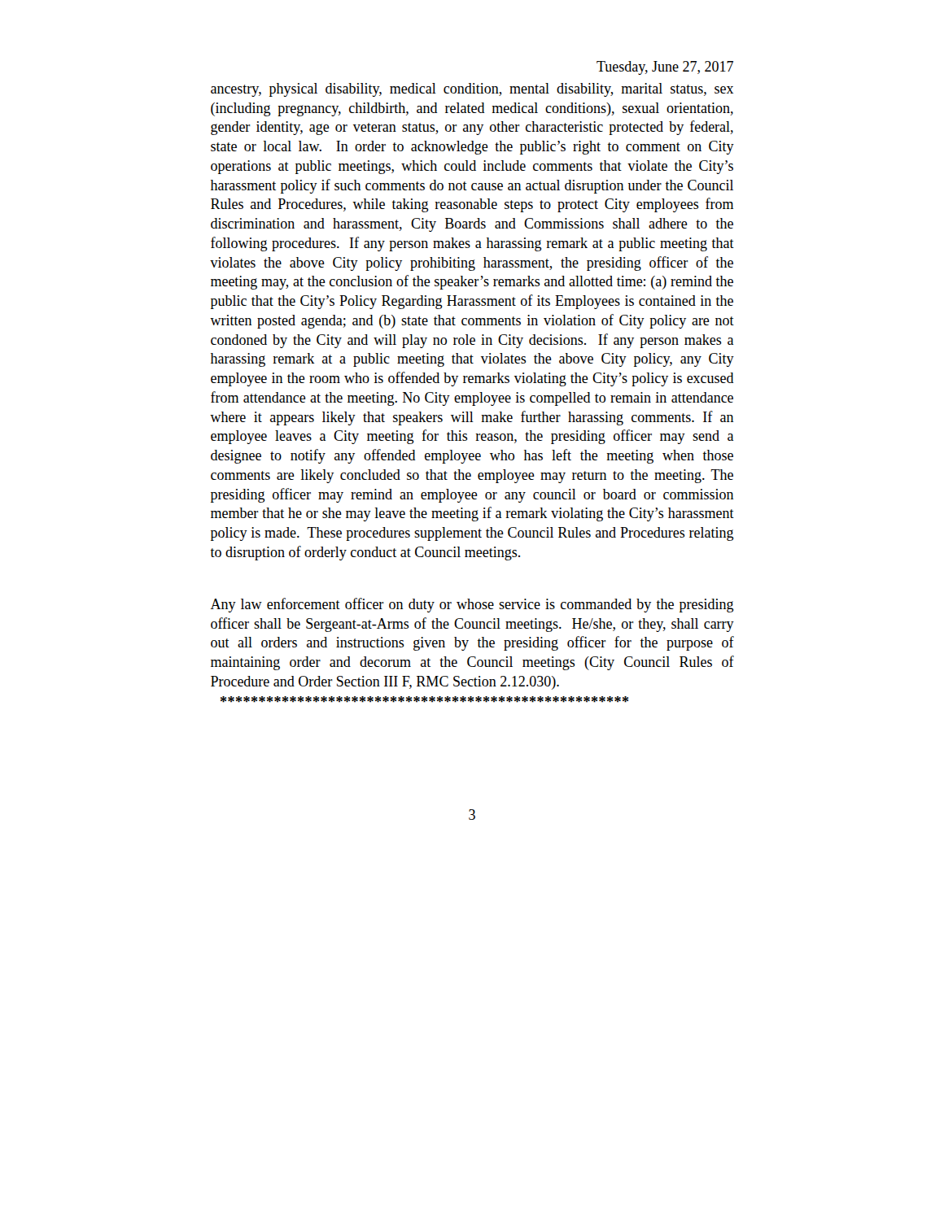Tuesday, June 27, 2017
ancestry, physical disability, medical condition, mental disability, marital status, sex (including pregnancy, childbirth, and related medical conditions), sexual orientation, gender identity, age or veteran status, or any other characteristic protected by federal, state or local law. In order to acknowledge the public’s right to comment on City operations at public meetings, which could include comments that violate the City’s harassment policy if such comments do not cause an actual disruption under the Council Rules and Procedures, while taking reasonable steps to protect City employees from discrimination and harassment, City Boards and Commissions shall adhere to the following procedures. If any person makes a harassing remark at a public meeting that violates the above City policy prohibiting harassment, the presiding officer of the meeting may, at the conclusion of the speaker’s remarks and allotted time: (a) remind the public that the City’s Policy Regarding Harassment of its Employees is contained in the written posted agenda; and (b) state that comments in violation of City policy are not condoned by the City and will play no role in City decisions. If any person makes a harassing remark at a public meeting that violates the above City policy, any City employee in the room who is offended by remarks violating the City’s policy is excused from attendance at the meeting. No City employee is compelled to remain in attendance where it appears likely that speakers will make further harassing comments. If an employee leaves a City meeting for this reason, the presiding officer may send a designee to notify any offended employee who has left the meeting when those comments are likely concluded so that the employee may return to the meeting. The presiding officer may remind an employee or any council or board or commission member that he or she may leave the meeting if a remark violating the City’s harassment policy is made. These procedures supplement the Council Rules and Procedures relating to disruption of orderly conduct at Council meetings.
Any law enforcement officer on duty or whose service is commanded by the presiding officer shall be Sergeant-at-Arms of the Council meetings. He/she, or they, shall carry out all orders and instructions given by the presiding officer for the purpose of maintaining order and decorum at the Council meetings (City Council Rules of Procedure and Order Section III F, RMC Section 2.12.030).
*****************************************************
3